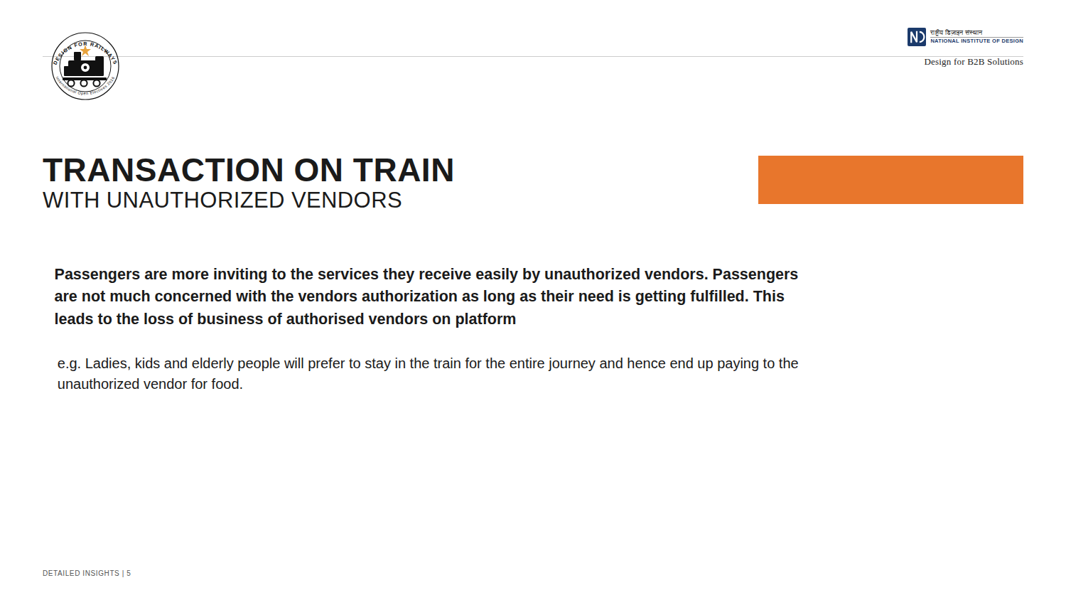DESIGN FOR RAILWAYS International Open Electives 2016
राष्ट्रीय डिज़ाइन संस्थान
NATIONAL INSTITUTE OF DESIGN
Design for B2B Solutions
TRANSACTION ON TRAIN
WITH UNAUTHORIZED VENDORS
Passengers are more inviting to the services they receive easily by unauthorized vendors. Passengers are not much concerned with the vendors authorization as long as their need is getting fulfilled. This leads to the loss of business of authorised vendors on platform
e.g. Ladies, kids and elderly people will prefer to stay in the train for the entire journey and hence end up paying to the unauthorized vendor for food.
DETAILED INSIGHTS | 5